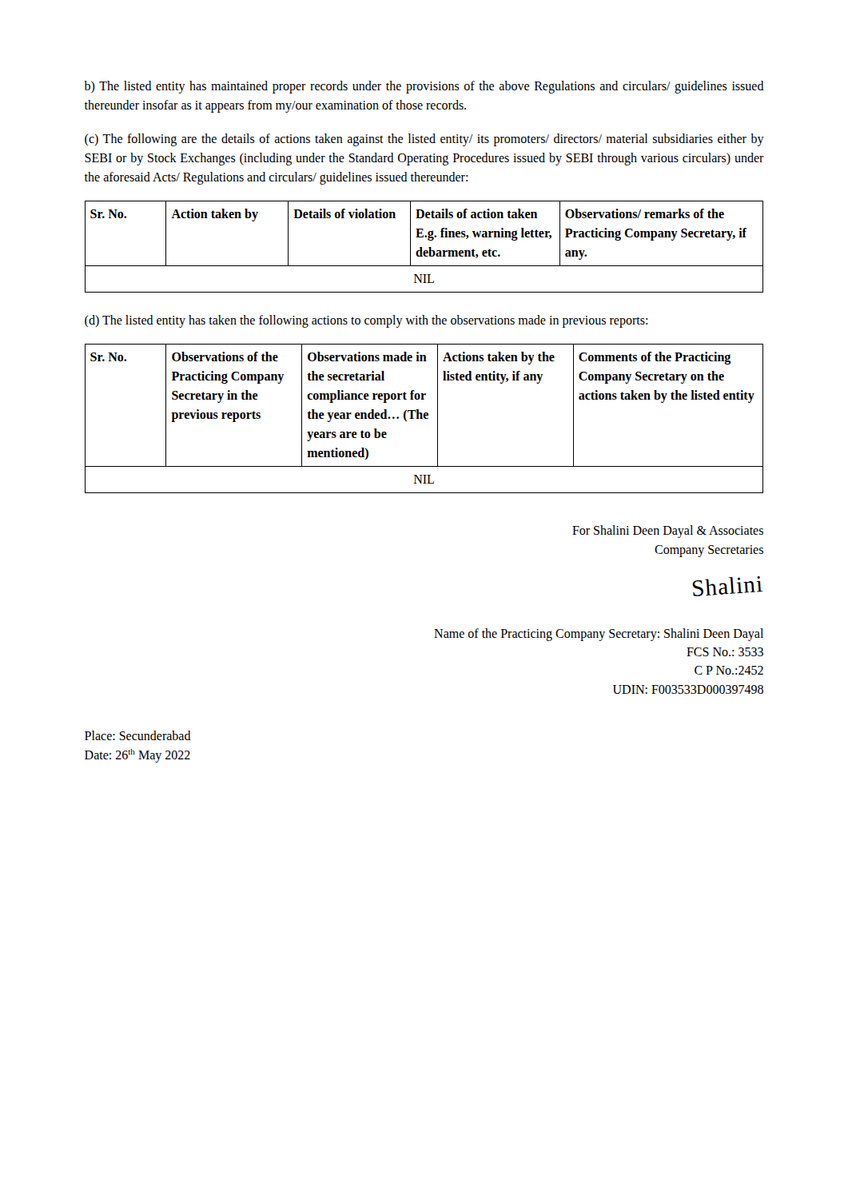b) The listed entity has maintained proper records under the provisions of the above Regulations and circulars/ guidelines issued thereunder insofar as it appears from my/our examination of those records.
(c) The following are the details of actions taken against the listed entity/ its promoters/ directors/ material subsidiaries either by SEBI or by Stock Exchanges (including under the Standard Operating Procedures issued by SEBI through various circulars) under the aforesaid Acts/ Regulations and circulars/ guidelines issued thereunder:
| Sr. No. | Action taken by | Details of violation | Details of action taken E.g. fines, warning letter, debarment, etc. | Observations/ remarks of the Practicing Company Secretary, if any. |
| --- | --- | --- | --- | --- |
| NIL |
(d) The listed entity has taken the following actions to comply with the observations made in previous reports:
| Sr. No. | Observations of the Practicing Company Secretary in the previous reports | Observations made in the secretarial compliance report for the year ended… (The years are to be mentioned) | Actions taken by the listed entity, if any | Comments of the Practicing Company Secretary on the actions taken by the listed entity |
| --- | --- | --- | --- | --- |
| NIL |
For Shalini Deen Dayal & Associates
Company Secretaries
Shalini
Name of the Practicing Company Secretary: Shalini Deen Dayal
FCS No.: 3533
C P No.:2452
UDIN: F003533D000397498
Place: Secunderabad
Date: 26th May 2022